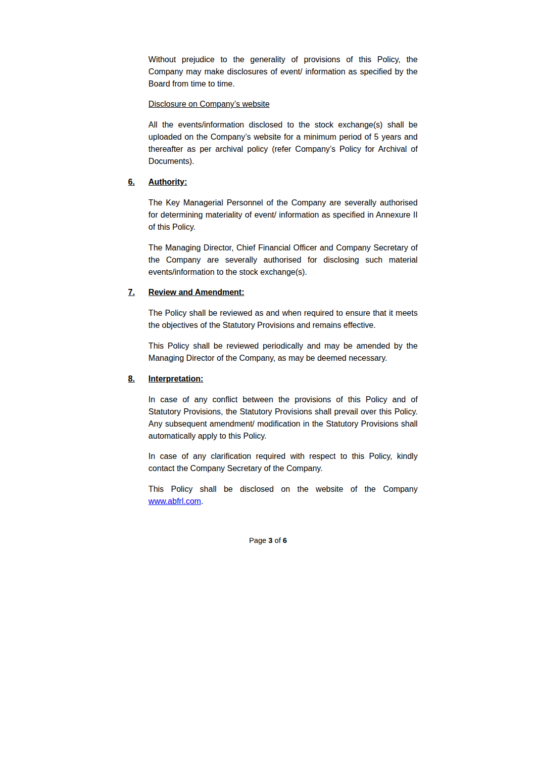Without prejudice to the generality of provisions of this Policy, the Company may make disclosures of event/ information as specified by the Board from time to time.
Disclosure on Company’s website
All the events/information disclosed to the stock exchange(s) shall be uploaded on the Company’s website for a minimum period of 5 years and thereafter as per archival policy (refer Company’s Policy for Archival of Documents).
6.
Authority:
The Key Managerial Personnel of the Company are severally authorised for determining materiality of event/ information as specified in Annexure II of this Policy.
The Managing Director, Chief Financial Officer and Company Secretary of the Company are severally authorised for disclosing such material events/information to the stock exchange(s).
7.
Review and Amendment:
The Policy shall be reviewed as and when required to ensure that it meets the objectives of the Statutory Provisions and remains effective.
This Policy shall be reviewed periodically and may be amended by the Managing Director of the Company, as may be deemed necessary.
8.
Interpretation:
In case of any conflict between the provisions of this Policy and of Statutory Provisions, the Statutory Provisions shall prevail over this Policy. Any subsequent amendment/ modification in the Statutory Provisions shall automatically apply to this Policy.
In case of any clarification required with respect to this Policy, kindly contact the Company Secretary of the Company.
This Policy shall be disclosed on the website of the Company www.abfrl.com.
Page 3 of 6